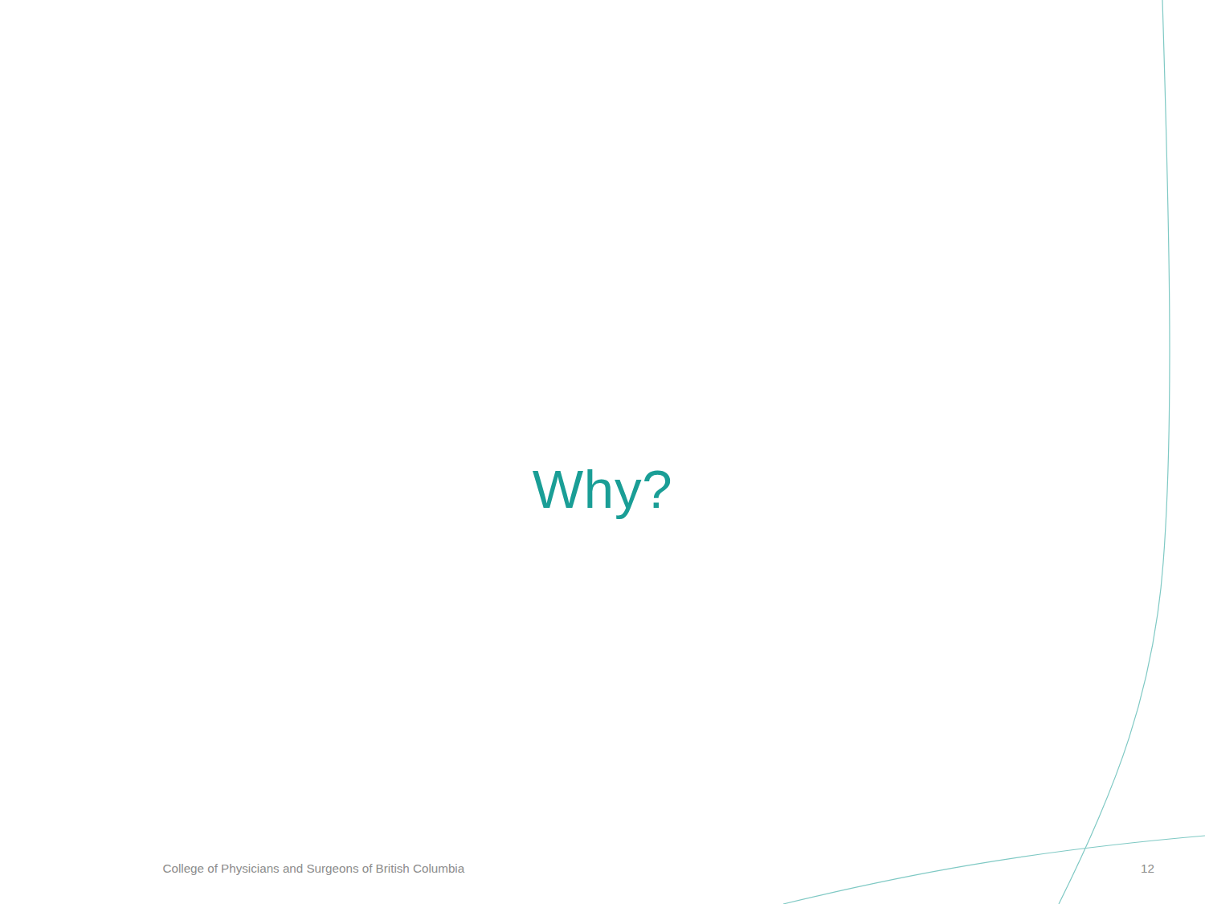Why?
College of Physicians and Surgeons of British Columbia
12